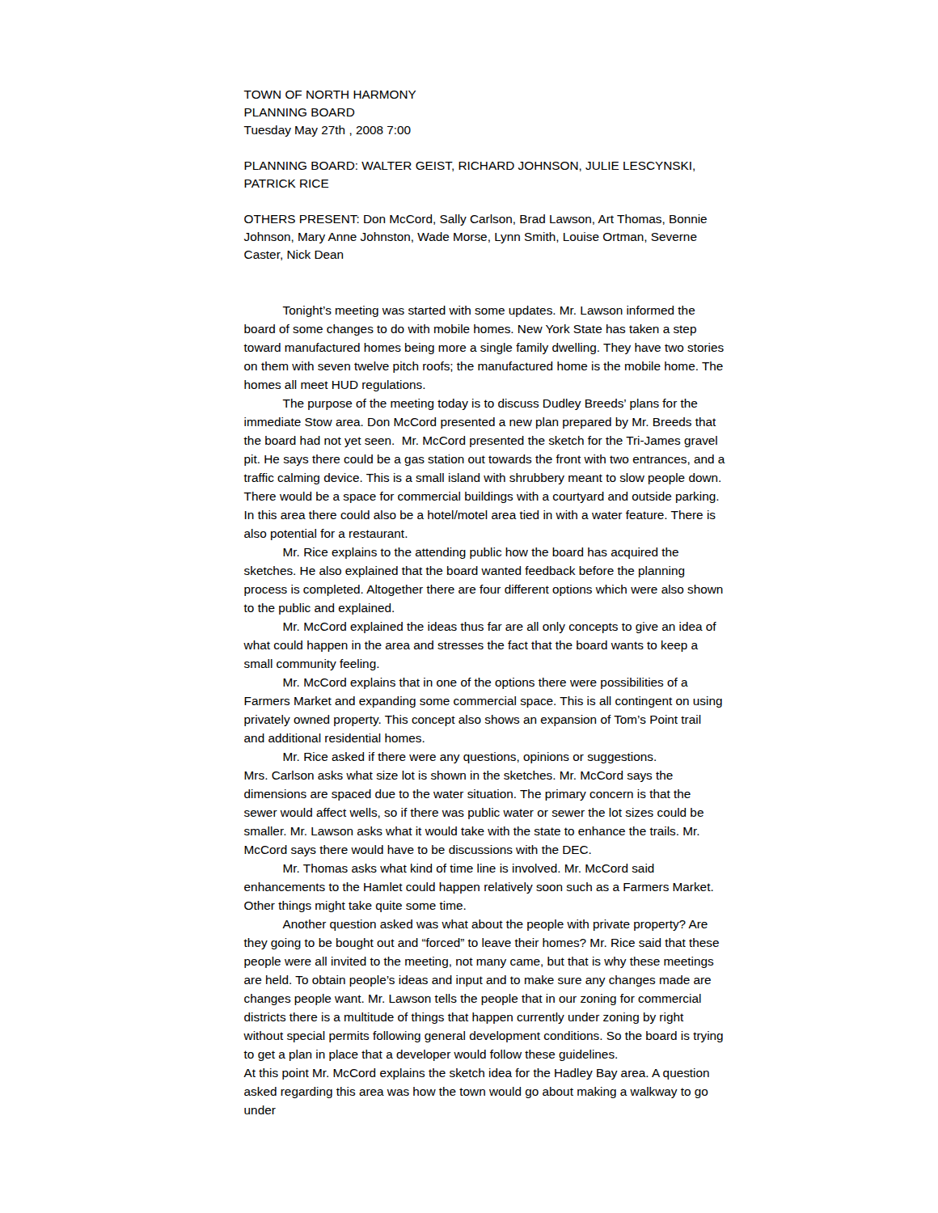TOWN OF NORTH HARMONY
PLANNING BOARD
Tuesday May 27th , 2008 7:00
PLANNING BOARD: WALTER GEIST, RICHARD JOHNSON, JULIE LESCYNSKI, PATRICK RICE
OTHERS PRESENT: Don McCord, Sally Carlson, Brad Lawson, Art Thomas, Bonnie Johnson, Mary Anne Johnston, Wade Morse, Lynn Smith, Louise Ortman, Severne Caster, Nick Dean
Tonight’s meeting was started with some updates. Mr. Lawson informed the board of some changes to do with mobile homes. New York State has taken a step toward manufactured homes being more a single family dwelling. They have two stories on them with seven twelve pitch roofs; the manufactured home is the mobile home. The homes all meet HUD regulations.
The purpose of the meeting today is to discuss Dudley Breeds’ plans for the immediate Stow area. Don McCord presented a new plan prepared by Mr. Breeds that the board had not yet seen. Mr. McCord presented the sketch for the Tri-James gravel pit. He says there could be a gas station out towards the front with two entrances, and a traffic calming device. This is a small island with shrubbery meant to slow people down. There would be a space for commercial buildings with a courtyard and outside parking. In this area there could also be a hotel/motel area tied in with a water feature. There is also potential for a restaurant.
Mr. Rice explains to the attending public how the board has acquired the sketches. He also explained that the board wanted feedback before the planning process is completed. Altogether there are four different options which were also shown to the public and explained.
Mr. McCord explained the ideas thus far are all only concepts to give an idea of what could happen in the area and stresses the fact that the board wants to keep a small community feeling.
Mr. McCord explains that in one of the options there were possibilities of a Farmers Market and expanding some commercial space. This is all contingent on using privately owned property. This concept also shows an expansion of Tom’s Point trail and additional residential homes.
Mr. Rice asked if there were any questions, opinions or suggestions.
Mrs. Carlson asks what size lot is shown in the sketches. Mr. McCord says the dimensions are spaced due to the water situation. The primary concern is that the sewer would affect wells, so if there was public water or sewer the lot sizes could be smaller. Mr. Lawson asks what it would take with the state to enhance the trails. Mr. McCord says there would have to be discussions with the DEC.
Mr. Thomas asks what kind of time line is involved. Mr. McCord said enhancements to the Hamlet could happen relatively soon such as a Farmers Market. Other things might take quite some time.
Another question asked was what about the people with private property? Are they going to be bought out and “forced” to leave their homes? Mr. Rice said that these people were all invited to the meeting, not many came, but that is why these meetings are held. To obtain people’s ideas and input and to make sure any changes made are changes people want. Mr. Lawson tells the people that in our zoning for commercial districts there is a multitude of things that happen currently under zoning by right without special permits following general development conditions. So the board is trying to get a plan in place that a developer would follow these guidelines.
At this point Mr. McCord explains the sketch idea for the Hadley Bay area. A question asked regarding this area was how the town would go about making a walkway to go under